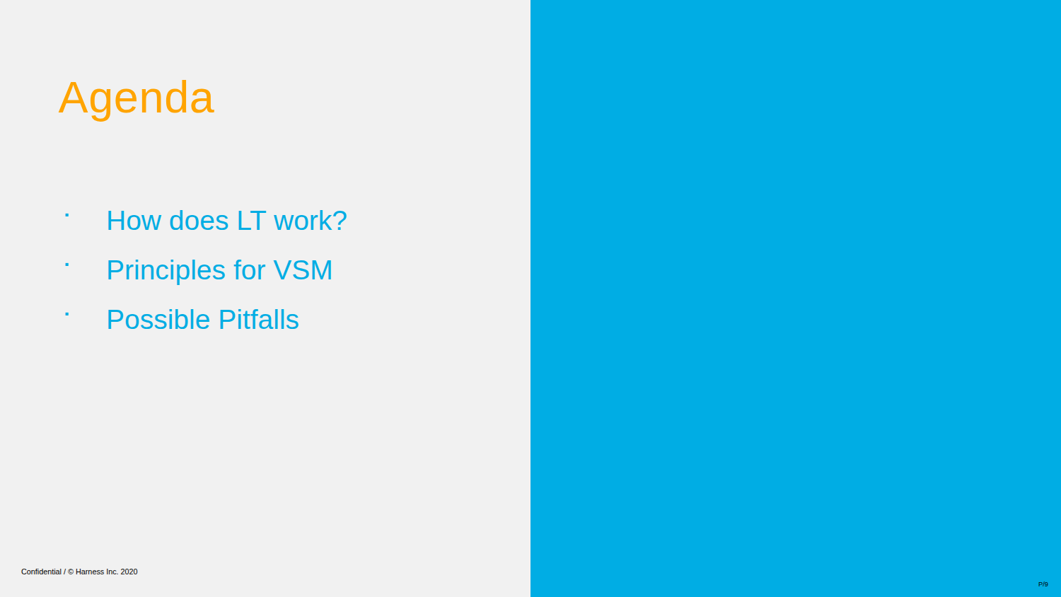Agenda
How does LT work?
Principles for VSM
Possible Pitfalls
Confidential / © Harness Inc. 2020
P/9